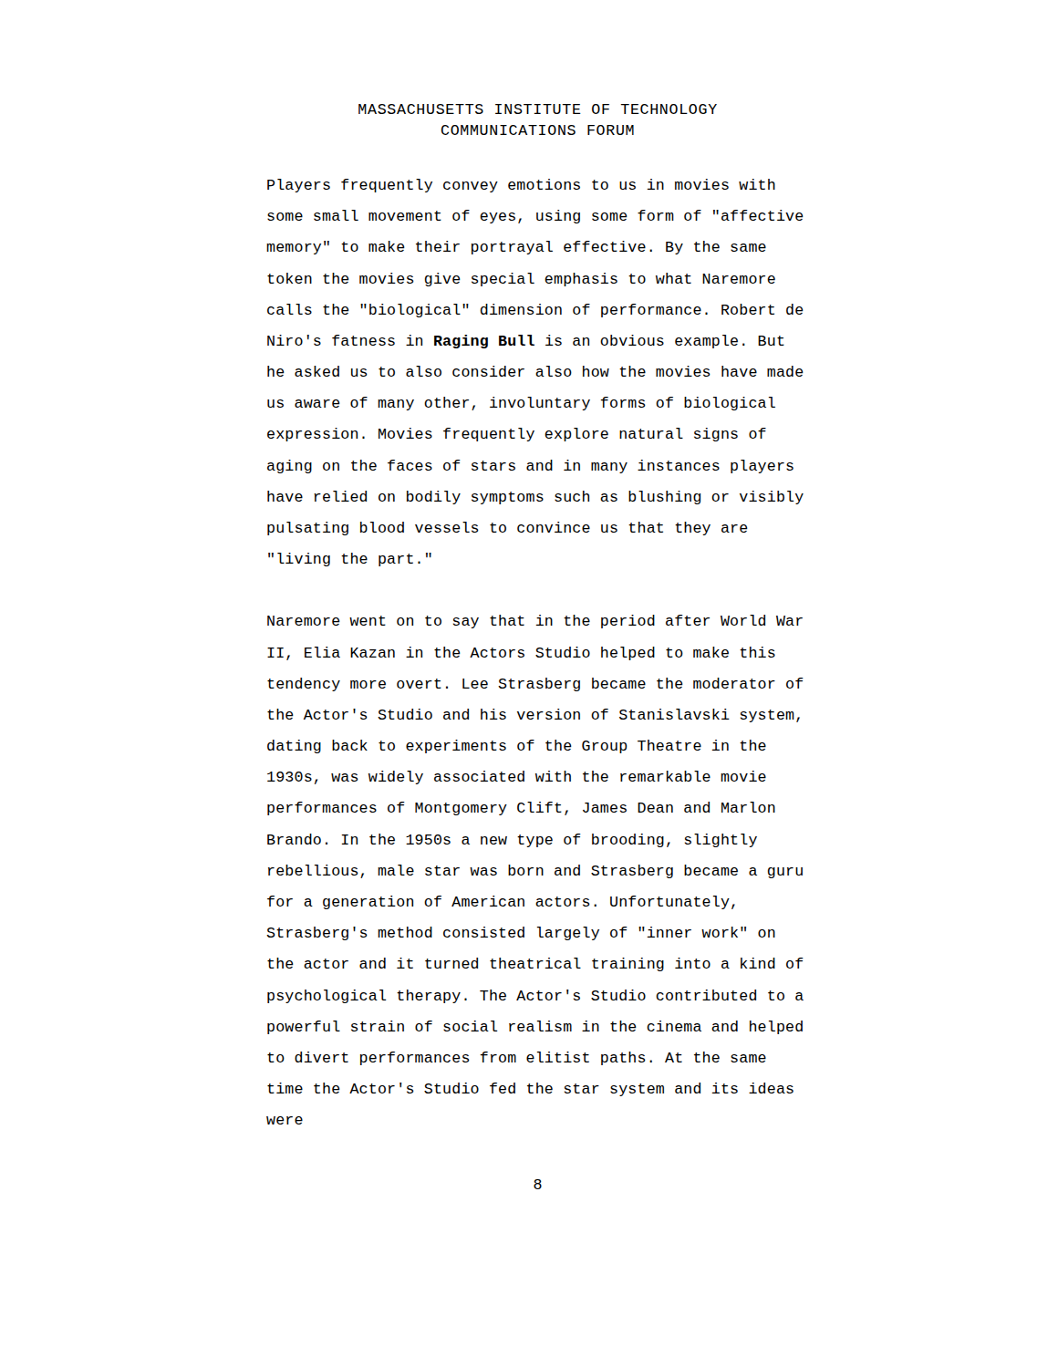MASSACHUSETTS INSTITUTE OF TECHNOLOGY COMMUNICATIONS FORUM
Players frequently convey emotions to us in movies with some small movement of eyes, using some form of "affective memory" to make their portrayal effective. By the same token the movies give special emphasis to what Naremore calls the "biological" dimension of performance. Robert de Niro's fatness in Raging Bull is an obvious example. But he asked us to also consider also how the movies have made us aware of many other, involuntary forms of biological expression. Movies frequently explore natural signs of aging on the faces of stars and in many instances players have relied on bodily symptoms such as blushing or visibly pulsating blood vessels to convince us that they are "living the part."
Naremore went on to say that in the period after World War II, Elia Kazan in the Actors Studio helped to make this tendency more overt. Lee Strasberg became the moderator of the Actor's Studio and his version of Stanislavski system, dating back to experiments of the Group Theatre in the 1930s, was widely associated with the remarkable movie performances of Montgomery Clift, James Dean and Marlon Brando. In the 1950s a new type of brooding, slightly rebellious, male star was born and Strasberg became a guru for a generation of American actors. Unfortunately, Strasberg's method consisted largely of "inner work" on the actor and it turned theatrical training into a kind of psychological therapy. The Actor's Studio contributed to a powerful strain of social realism in the cinema and helped to divert performances from elitist paths. At the same time the Actor's Studio fed the star system and its ideas were
8